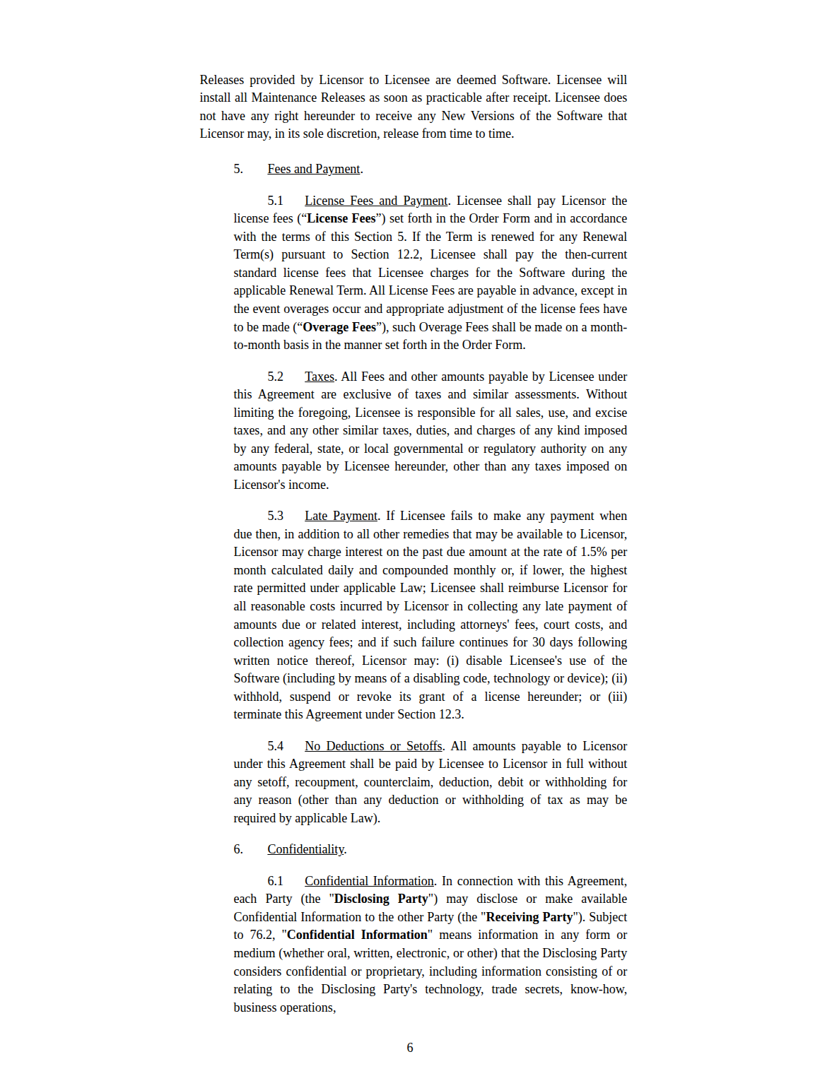Releases provided by Licensor to Licensee are deemed Software. Licensee will install all Maintenance Releases as soon as practicable after receipt. Licensee does not have any right hereunder to receive any New Versions of the Software that Licensor may, in its sole discretion, release from time to time.
5. Fees and Payment.
5.1 License Fees and Payment. Licensee shall pay Licensor the license fees (“License Fees”) set forth in the Order Form and in accordance with the terms of this Section 5. If the Term is renewed for any Renewal Term(s) pursuant to Section 12.2, Licensee shall pay the then-current standard license fees that Licensee charges for the Software during the applicable Renewal Term. All License Fees are payable in advance, except in the event overages occur and appropriate adjustment of the license fees have to be made (“Overage Fees”), such Overage Fees shall be made on a month-to-month basis in the manner set forth in the Order Form.
5.2 Taxes. All Fees and other amounts payable by Licensee under this Agreement are exclusive of taxes and similar assessments. Without limiting the foregoing, Licensee is responsible for all sales, use, and excise taxes, and any other similar taxes, duties, and charges of any kind imposed by any federal, state, or local governmental or regulatory authority on any amounts payable by Licensee hereunder, other than any taxes imposed on Licensor's income.
5.3 Late Payment. If Licensee fails to make any payment when due then, in addition to all other remedies that may be available to Licensor, Licensor may charge interest on the past due amount at the rate of 1.5% per month calculated daily and compounded monthly or, if lower, the highest rate permitted under applicable Law; Licensee shall reimburse Licensor for all reasonable costs incurred by Licensor in collecting any late payment of amounts due or related interest, including attorneys' fees, court costs, and collection agency fees; and if such failure continues for 30 days following written notice thereof, Licensor may: (i) disable Licensee's use of the Software (including by means of a disabling code, technology or device); (ii) withhold, suspend or revoke its grant of a license hereunder; or (iii) terminate this Agreement under Section 12.3.
5.4 No Deductions or Setoffs. All amounts payable to Licensor under this Agreement shall be paid by Licensee to Licensor in full without any setoff, recoupment, counterclaim, deduction, debit or withholding for any reason (other than any deduction or withholding of tax as may be required by applicable Law).
6. Confidentiality.
6.1 Confidential Information. In connection with this Agreement, each Party (the "Disclosing Party") may disclose or make available Confidential Information to the other Party (the "Receiving Party"). Subject to 76.2, "Confidential Information" means information in any form or medium (whether oral, written, electronic, or other) that the Disclosing Party considers confidential or proprietary, including information consisting of or relating to the Disclosing Party's technology, trade secrets, know-how, business operations,
6